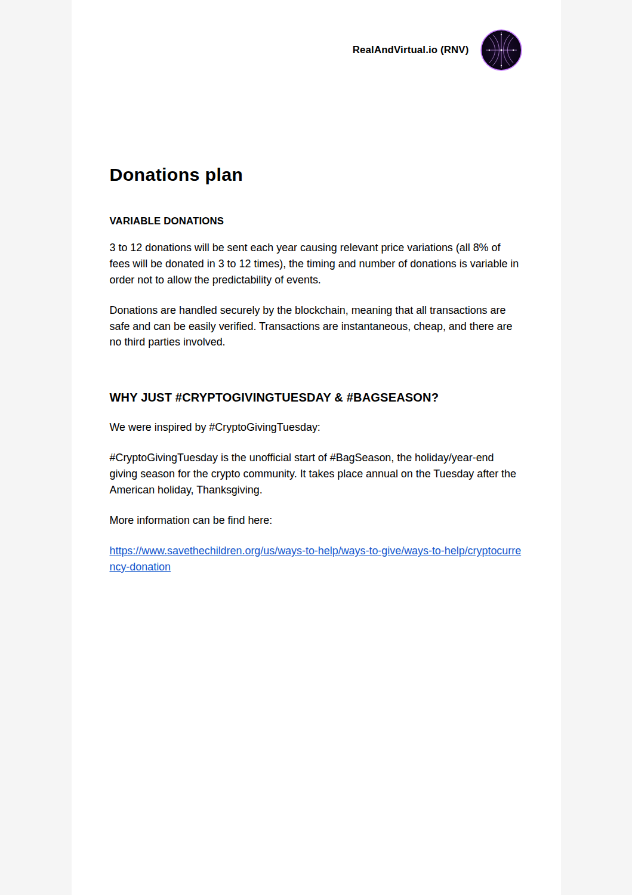RealAndVirtual.io (RNV)
Donations plan
Variable donations
3 to 12 donations will be sent each year causing relevant price variations (all 8% of fees will be donated in 3 to 12 times), the timing and number of donations is variable in order not to allow the predictability of events.
Donations are handled securely by the blockchain, meaning that all transactions are safe and can be easily verified. Transactions are instantaneous, cheap, and there are no third parties involved.
Why just #CryptoGivingTuesday & #BagSeason?
We were inspired by #CryptoGivingTuesday:
#CryptoGivingTuesday is the unofficial start of #BagSeason, the holiday/year-end giving season for the crypto community. It takes place annual on the Tuesday after the American holiday, Thanksgiving.
More information can be find here:
https://www.savethechildren.org/us/ways-to-help/ways-to-give/ways-to-help/cryptocurrency-donation